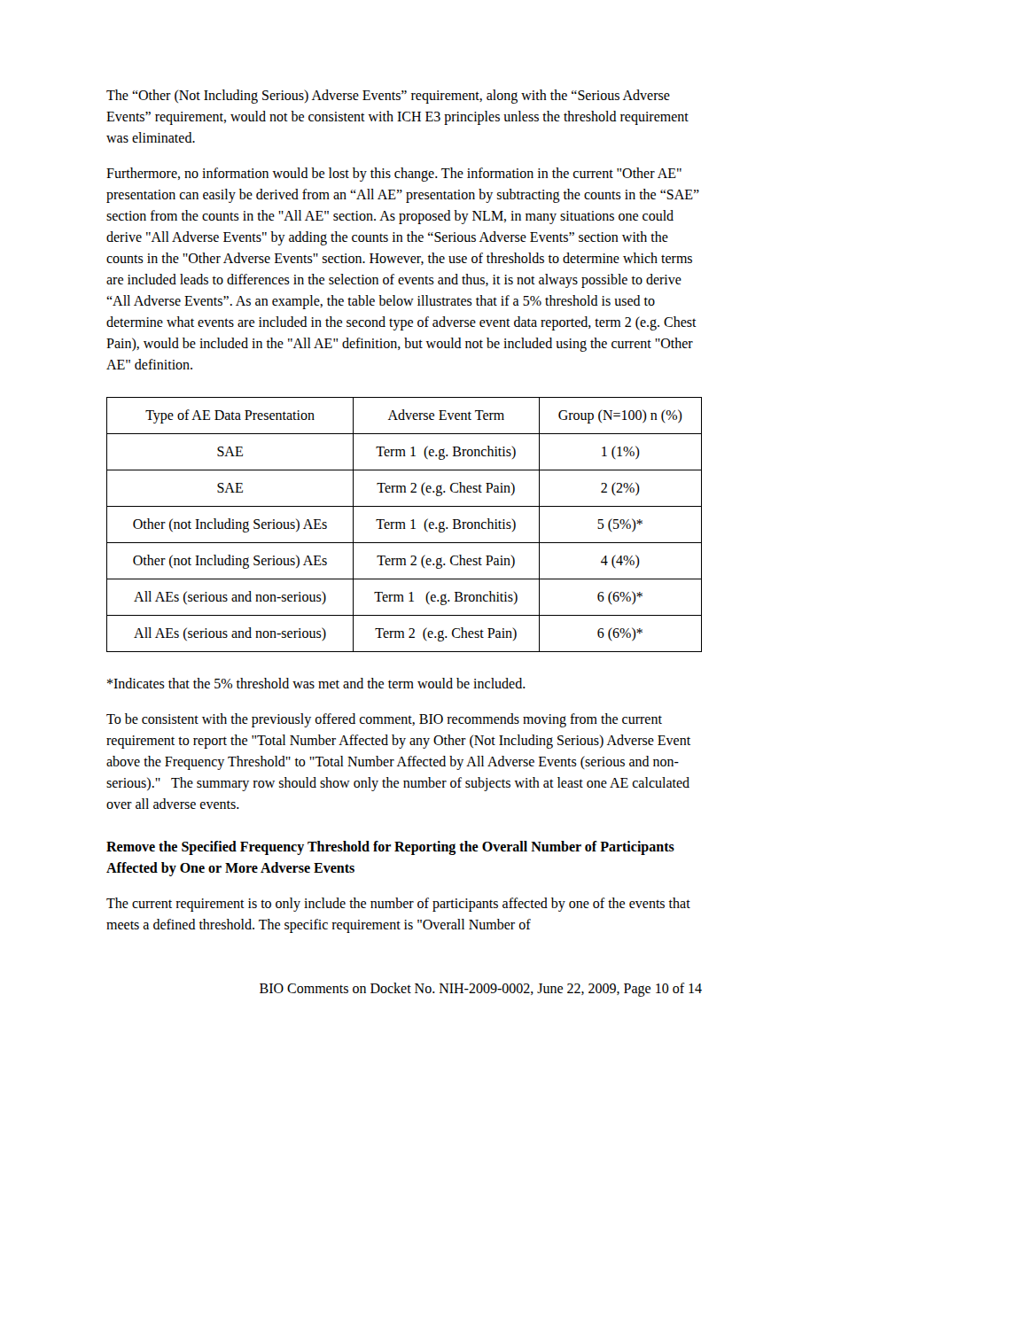The “Other (Not Including Serious) Adverse Events” requirement, along with the “Serious Adverse Events” requirement, would not be consistent with ICH E3 principles unless the threshold requirement was eliminated.
Furthermore, no information would be lost by this change. The information in the current "Other AE" presentation can easily be derived from an “All AE” presentation by subtracting the counts in the “SAE” section from the counts in the "All AE" section. As proposed by NLM, in many situations one could derive "All Adverse Events" by adding the counts in the “Serious Adverse Events” section with the counts in the "Other Adverse Events" section. However, the use of thresholds to determine which terms are included leads to differences in the selection of events and thus, it is not always possible to derive “All Adverse Events”. As an example, the table below illustrates that if a 5% threshold is used to determine what events are included in the second type of adverse event data reported, term 2 (e.g. Chest Pain), would be included in the "All AE" definition, but would not be included using the current "Other AE" definition.
| Type of AE Data Presentation | Adverse Event Term | Group (N=100) n (%) |
| SAE | Term 1 (e.g. Bronchitis) | 1 (1%) |
| SAE | Term 2 (e.g. Chest Pain) | 2 (2%) |
| Other (not Including Serious) AEs | Term 1 (e.g. Bronchitis) | 5 (5%)* |
| Other (not Including Serious) AEs | Term 2 (e.g. Chest Pain) | 4 (4%) |
| All AEs (serious and non-serious) | Term 1 (e.g. Bronchitis) | 6 (6%)* |
| All AEs (serious and non-serious) | Term 2 (e.g. Chest Pain) | 6 (6%)* |
*Indicates that the 5% threshold was met and the term would be included.
To be consistent with the previously offered comment, BIO recommends moving from the current requirement to report the "Total Number Affected by any Other (Not Including Serious) Adverse Event above the Frequency Threshold" to "Total Number Affected by All Adverse Events (serious and non-serious)." The summary row should show only the number of subjects with at least one AE calculated over all adverse events.
Remove the Specified Frequency Threshold for Reporting the Overall Number of Participants Affected by One or More Adverse Events
The current requirement is to only include the number of participants affected by one of the events that meets a defined threshold. The specific requirement is "Overall Number of
BIO Comments on Docket No. NIH-2009-0002, June 22, 2009, Page 10 of 14